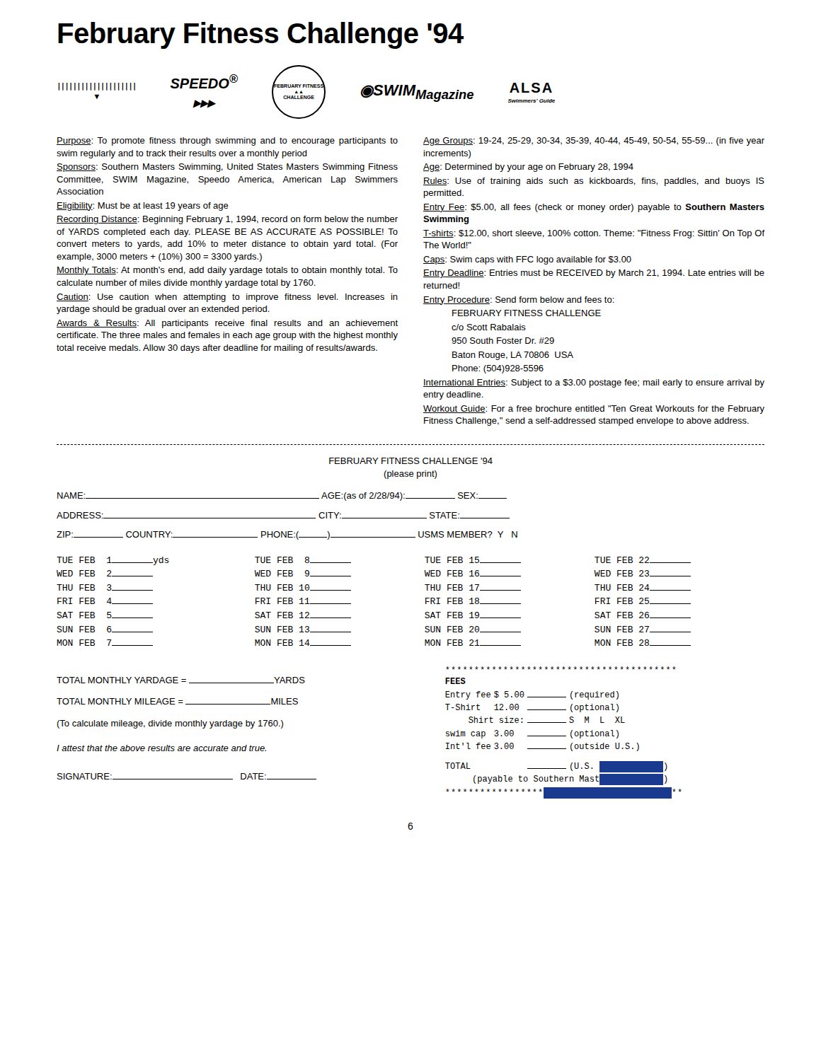February Fitness Challenge '94
||||||||||||||||||||
▼
SPEEDO®
▸▸▸
FEBRUARY FITNESS
▲▲
CHALLENGE
◉SWIMMagazine
ALSASwimmers' Guide
Purpose: To promote fitness through swimming and to encourage participants to swim regularly and to track their results over a monthly period
Sponsors: Southern Masters Swimming, United States Masters Swimming Fitness Committee, SWIM Magazine, Speedo America, American Lap Swimmers Association
Eligibility: Must be at least 19 years of age
Recording Distance: Beginning February 1, 1994, record on form below the number of YARDS completed each day. PLEASE BE AS ACCURATE AS POSSIBLE! To convert meters to yards, add 10% to meter distance to obtain yard total. (For example, 3000 meters + (10%) 300 = 3300 yards.)
Monthly Totals: At month's end, add daily yardage totals to obtain monthly total. To calculate number of miles divide monthly yardage total by 1760.
Caution: Use caution when attempting to improve fitness level. Increases in yardage should be gradual over an extended period.
Awards & Results: All participants receive final results and an achievement certificate. The three males and females in each age group with the highest monthly total receive medals. Allow 30 days after deadline for mailing of results/awards.
Age Groups: 19-24, 25-29, 30-34, 35-39, 40-44, 45-49, 50-54, 55-59... (in five year increments)
Age: Determined by your age on February 28, 1994
Rules: Use of training aids such as kickboards, fins, paddles, and buoys IS permitted.
Entry Fee: $5.00, all fees (check or money order) payable to Southern Masters Swimming
T-shirts: $12.00, short sleeve, 100% cotton. Theme: "Fitness Frog: Sittin' On Top Of The World!"
Caps: Swim caps with FFC logo available for $3.00
Entry Deadline: Entries must be RECEIVED by March 21, 1994. Late entries will be returned!
Entry Procedure: Send form below and fees to:
FEBRUARY FITNESS CHALLENGE
c/o Scott Rabalais
950 South Foster Dr. #29
Baton Rouge, LA 70806 USA
Phone: (504)928-5596
International Entries: Subject to a $3.00 postage fee; mail early to ensure arrival by entry deadline.
Workout Guide: For a free brochure entitled "Ten Great Workouts for the February Fitness Challenge," send a self-addressed stamped envelope to above address.
FEBRUARY FITNESS CHALLENGE '94
(please print)
NAME: AGE:(as of 2/28/94): SEX:
ADDRESS: CITY: STATE:
ZIP: COUNTRY: PHONE:( ) USMS MEMBER? Y N
| TUE FEB 1 yds | TUE FEB 8 | TUE FEB 15 | TUE FEB 22 |
| WED FEB 2 | WED FEB 9 | WED FEB 16 | WED FEB 23 |
| THU FEB 3 | THU FEB 10 | THU FEB 17 | THU FEB 24 |
| FRI FEB 4 | FRI FEB 11 | FRI FEB 18 | FRI FEB 25 |
| SAT FEB 5 | SAT FEB 12 | SAT FEB 19 | SAT FEB 26 |
| SUN FEB 6 | SUN FEB 13 | SUN FEB 20 | SUN FEB 27 |
| MON FEB 7 | MON FEB 14 | MON FEB 21 | MON FEB 28 |
TOTAL MONTHLY YARDAGE = YARDS
TOTAL MONTHLY MILEAGE = MILES
(To calculate mileage, divide monthly yardage by 1760.)
I attest that the above results are accurate and true.
SIGNATURE: DATE:
****************************************
FEES
| Entry fee | $ 5.00 | | (required) |
| T-Shirt | 12.00 | | (optional) |
| Shirt size: | | S M L XL |
| swim cap | 3.00 | | (optional) |
| Int'l fee | 3.00 | | (outside U.S.) |
| TOTAL | | | (U.S. dollars ) |
| (payable to Southern Mast ) |
***************** **
6